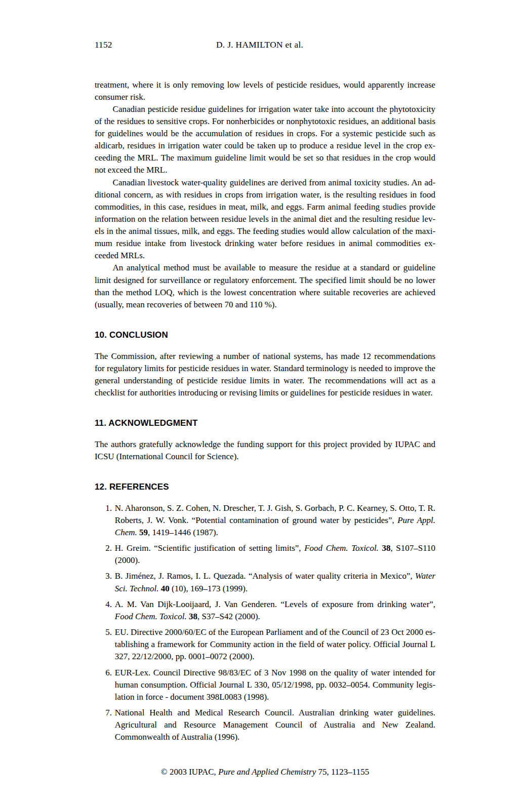1152 D. J. HAMILTON et al.
treatment, where it is only removing low levels of pesticide residues, would apparently increase consumer risk.
Canadian pesticide residue guidelines for irrigation water take into account the phytotoxicity of the residues to sensitive crops. For nonherbicides or nonphytotoxic residues, an additional basis for guidelines would be the accumulation of residues in crops. For a systemic pesticide such as aldicarb, residues in irrigation water could be taken up to produce a residue level in the crop exceeding the MRL. The maximum guideline limit would be set so that residues in the crop would not exceed the MRL.
Canadian livestock water-quality guidelines are derived from animal toxicity studies. An additional concern, as with residues in crops from irrigation water, is the resulting residues in food commodities, in this case, residues in meat, milk, and eggs. Farm animal feeding studies provide information on the relation between residue levels in the animal diet and the resulting residue levels in the animal tissues, milk, and eggs. The feeding studies would allow calculation of the maximum residue intake from livestock drinking water before residues in animal commodities exceeded MRLs.
An analytical method must be available to measure the residue at a standard or guideline limit designed for surveillance or regulatory enforcement. The specified limit should be no lower than the method LOQ, which is the lowest concentration where suitable recoveries are achieved (usually, mean recoveries of between 70 and 110 %).
10. CONCLUSION
The Commission, after reviewing a number of national systems, has made 12 recommendations for regulatory limits for pesticide residues in water. Standard terminology is needed to improve the general understanding of pesticide residue limits in water. The recommendations will act as a checklist for authorities introducing or revising limits or guidelines for pesticide residues in water.
11. ACKNOWLEDGMENT
The authors gratefully acknowledge the funding support for this project provided by IUPAC and ICSU (International Council for Science).
12. REFERENCES
N. Aharonson, S. Z. Cohen, N. Drescher, T. J. Gish, S. Gorbach, P. C. Kearney, S. Otto, T. R. Roberts, J. W. Vonk. “Potential contamination of ground water by pesticides”, Pure Appl. Chem. 59, 1419–1446 (1987).
H. Greim. “Scientific justification of setting limits”, Food Chem. Toxicol. 38, S107–S110 (2000).
B. Jiménez, J. Ramos, I. L. Quezada. “Analysis of water quality criteria in Mexico”, Water Sci. Technol. 40 (10), 169–173 (1999).
A. M. Van Dijk-Looijaard, J. Van Genderen. “Levels of exposure from drinking water”, Food Chem. Toxicol. 38, S37–S42 (2000).
EU. Directive 2000/60/EC of the European Parliament and of the Council of 23 Oct 2000 establishing a framework for Community action in the field of water policy. Official Journal L 327, 22/12/2000, pp. 0001–0072 (2000).
EUR-Lex. Council Directive 98/83/EC of 3 Nov 1998 on the quality of water intended for human consumption. Official Journal L 330, 05/12/1998, pp. 0032–0054. Community legislation in force - document 398L0083 (1998).
National Health and Medical Research Council. Australian drinking water guidelines. Agricultural and Resource Management Council of Australia and New Zealand. Commonwealth of Australia (1996).
© 2003 IUPAC, Pure and Applied Chemistry 75, 1123–1155